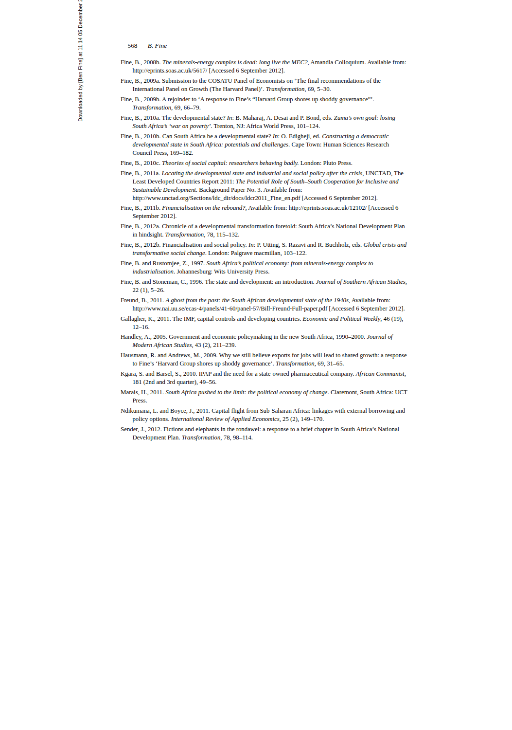Downloaded by [Ben Fine] at 11:14 05 December 2012
568 B. Fine
Fine, B., 2008b. The minerals-energy complex is dead: long live the MEC?, Amandla Colloquium. Available from: http://eprints.soas.ac.uk/5617/ [Accessed 6 September 2012].
Fine, B., 2009a. Submission to the COSATU Panel of Economists on ‘The final recommendations of the International Panel on Growth (The Harvard Panel)’. Transformation, 69, 5–30.
Fine, B., 2009b. A rejoinder to ‘A response to Fine’s “Harvard Group shores up shoddy governance”’. Transformation, 69, 66–79.
Fine, B., 2010a. The developmental state? In: B. Maharaj, A. Desai and P. Bond, eds. Zuma’s own goal: losing South Africa’s ‘war on poverty’. Trenton, NJ: Africa World Press, 101–124.
Fine, B., 2010b. Can South Africa be a developmental state? In: O. Edigheji, ed. Constructing a democratic developmental state in South Africa: potentials and challenges. Cape Town: Human Sciences Research Council Press, 169–182.
Fine, B., 2010c. Theories of social capital: researchers behaving badly. London: Pluto Press.
Fine, B., 2011a. Locating the developmental state and industrial and social policy after the crisis, UNCTAD, The Least Developed Countries Report 2011: The Potential Role of South–South Cooperation for Inclusive and Sustainable Development. Background Paper No. 3. Available from: http://www.unctad.org/Sections/ldc_dir/docs/ldcr2011_Fine_en.pdf [Accessed 6 September 2012].
Fine, B., 2011b. Financialisation on the rebound?, Available from: http://eprints.soas.ac.uk/12102/ [Accessed 6 September 2012].
Fine, B., 2012a. Chronicle of a developmental transformation foretold: South Africa’s National Development Plan in hindsight. Transformation, 78, 115–132.
Fine, B., 2012b. Financialisation and social policy. In: P. Utting, S. Razavi and R. Buchholz, eds. Global crisis and transformative social change. London: Palgrave macmillan, 103–122.
Fine, B. and Rustomjee, Z., 1997. South Africa’s political economy: from minerals-energy complex to industrialisation. Johannesburg: Wits University Press.
Fine, B. and Stoneman, C., 1996. The state and development: an introduction. Journal of Southern African Studies, 22 (1), 5–26.
Freund, B., 2011. A ghost from the past: the South African developmental state of the 1940s, Available from: http://www.nai.uu.se/ecas-4/panels/41-60/panel-57/Bill-Freund-Full-paper.pdf [Accessed 6 September 2012].
Gallagher, K., 2011. The IMF, capital controls and developing countries. Economic and Political Weekly, 46 (19), 12–16.
Handley, A., 2005. Government and economic policymaking in the new South Africa, 1990–2000. Journal of Modern African Studies, 43 (2), 211–239.
Hausmann, R. and Andrews, M., 2009. Why we still believe exports for jobs will lead to shared growth: a response to Fine’s ‘Harvard Group shores up shoddy governance’. Transformation, 69, 31–65.
Kgara, S. and Barsel, S., 2010. IPAP and the need for a state-owned pharmaceutical company. African Communist, 181 (2nd and 3rd quarter), 49–56.
Marais, H., 2011. South Africa pushed to the limit: the political economy of change. Claremont, South Africa: UCT Press.
Ndikumana, L. and Boyce, J., 2011. Capital flight from Sub-Saharan Africa: linkages with external borrowing and policy options. International Review of Applied Economics, 25 (2), 149–170.
Sender, J., 2012. Fictions and elephants in the rondawel: a response to a brief chapter in South Africa’s National Development Plan. Transformation, 78, 98–114.